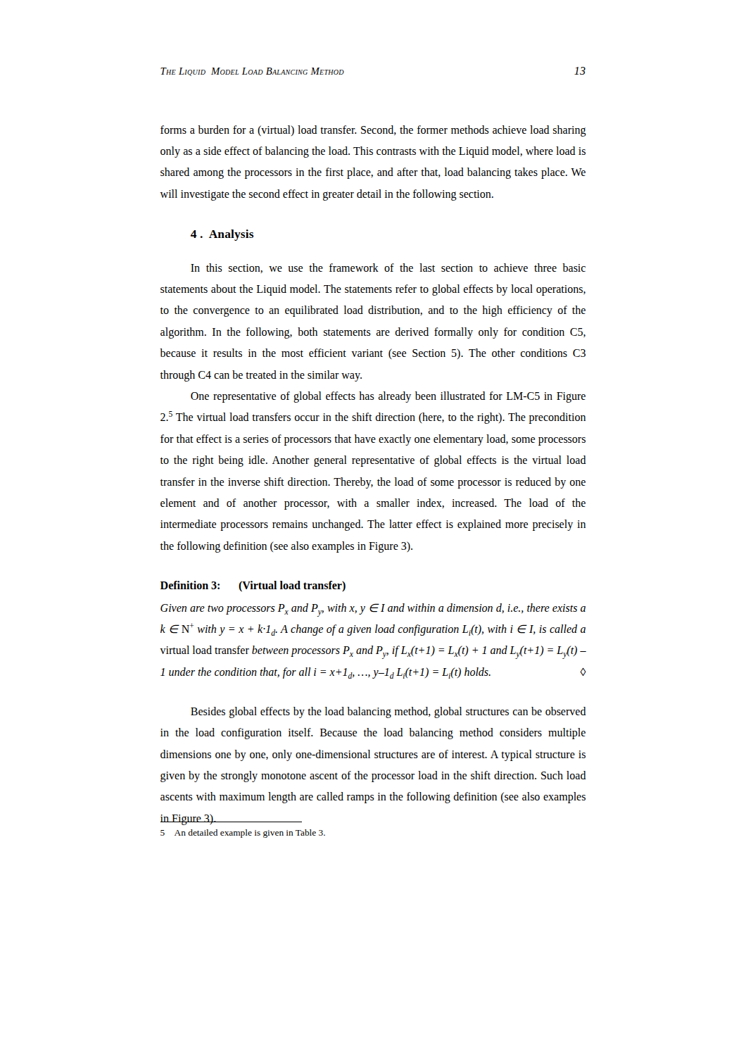The Liquid Model Load Balancing Method 13
forms a burden for a (virtual) load transfer. Second, the former methods achieve load sharing only as a side effect of balancing the load. This contrasts with the Liquid model, where load is shared among the processors in the first place, and after that, load balancing takes place. We will investigate the second effect in greater detail in the following section.
4 . Analysis
In this section, we use the framework of the last section to achieve three basic statements about the Liquid model. The statements refer to global effects by local operations, to the convergence to an equilibrated load distribution, and to the high efficiency of the algorithm. In the following, both statements are derived formally only for condition C5, because it results in the most efficient variant (see Section 5). The other conditions C3 through C4 can be treated in the similar way.
One representative of global effects has already been illustrated for LM-C5 in Figure 2.5 The virtual load transfers occur in the shift direction (here, to the right). The precondition for that effect is a series of processors that have exactly one elementary load, some processors to the right being idle. Another general representative of global effects is the virtual load transfer in the inverse shift direction. Thereby, the load of some processor is reduced by one element and of another processor, with a smaller index, increased. The load of the intermediate processors remains unchanged. The latter effect is explained more precisely in the following definition (see also examples in Figure 3).
Definition 3:(Virtual load transfer)
Given are two processors Px and Py, with x, y ∈ I and within a dimension d, i.e., there exists a k ∈ N+ with y = x + k·1d. A change of a given load configuration Li(t), with i ∈ I, is called a virtual load transfer between processors Px and Py, if Lx(t+1) = Lx(t) + 1 and Ly(t+1) = Ly(t) – 1 under the condition that, for all i = x+1d, …, y–1d Li(t+1) = Li(t) holds.◊
Besides global effects by the load balancing method, global structures can be observed in the load configuration itself. Because the load balancing method considers multiple dimensions one by one, only one-dimensional structures are of interest. A typical structure is given by the strongly monotone ascent of the processor load in the shift direction. Such load ascents with maximum length are called ramps in the following definition (see also examples in Figure 3).
5 An detailed example is given in Table 3.